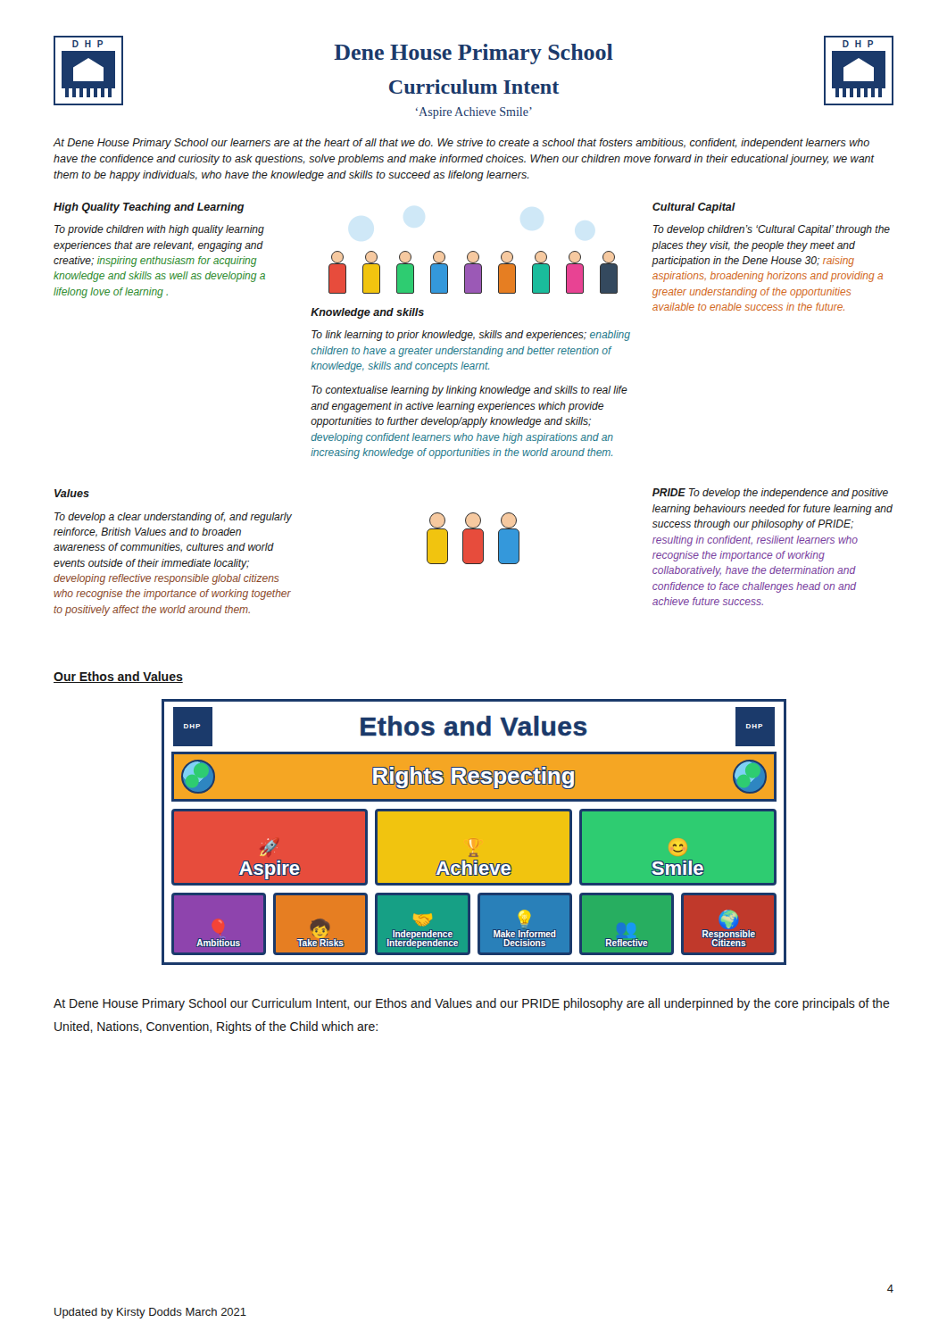D H P
Dene House Primary School
Curriculum Intent
‘Aspire Achieve Smile’
D H P
At Dene House Primary School our learners are at the heart of all that we do. We strive to create a school that fosters ambitious, confident, independent learners who have the confidence and curiosity to ask questions, solve problems and make informed choices. When our children move forward in their educational journey, we want them to be happy individuals, who have the knowledge and skills to succeed as lifelong learners.
High Quality Teaching and Learning
To provide children with high quality learning experiences that are relevant, engaging and creative; inspiring enthusiasm for acquiring knowledge and skills as well as developing a lifelong love of learning .
Knowledge and skills
To link learning to prior knowledge, skills and experiences; enabling children to have a greater understanding and better retention of knowledge, skills and concepts learnt.
To contextualise learning by linking knowledge and skills to real life and engagement in active learning experiences which provide opportunities to further develop/apply knowledge and skills; developing confident learners who have high aspirations and an increasing knowledge of opportunities in the world around them.
Cultural Capital
To develop children’s ‘Cultural Capital’ through the places they visit, the people they meet and participation in the Dene House 30; raising aspirations, broadening horizons and providing a greater understanding of the opportunities available to enable success in the future.
Values
To develop a clear understanding of, and regularly reinforce, British Values and to broaden awareness of communities, cultures and world events outside of their immediate locality; developing reflective responsible global citizens who recognise the importance of working together to positively affect the world around them.
PRIDE To develop the independence and positive learning behaviours needed for future learning and success through our philosophy of PRIDE; resulting in confident, resilient learners who recognise the importance of working collaboratively, have the determination and confidence to face challenges head on and achieve future success.
Our Ethos and Values
DHP
Ethos and Values
DHP
Rights Respecting
🚀 Aspire
🏆 Achieve
😊 Smile
🎈 Ambitious
🧒 Take Risks
🤝 Independence Interdependence
💡 Make Informed Decisions
👥 Reflective
🌍 Responsible Citizens
At Dene House Primary School our Curriculum Intent, our Ethos and Values and our PRIDE philosophy are all underpinned by the core principals of the United, Nations, Convention, Rights of the Child which are:
4
Updated by Kirsty Dodds March 2021